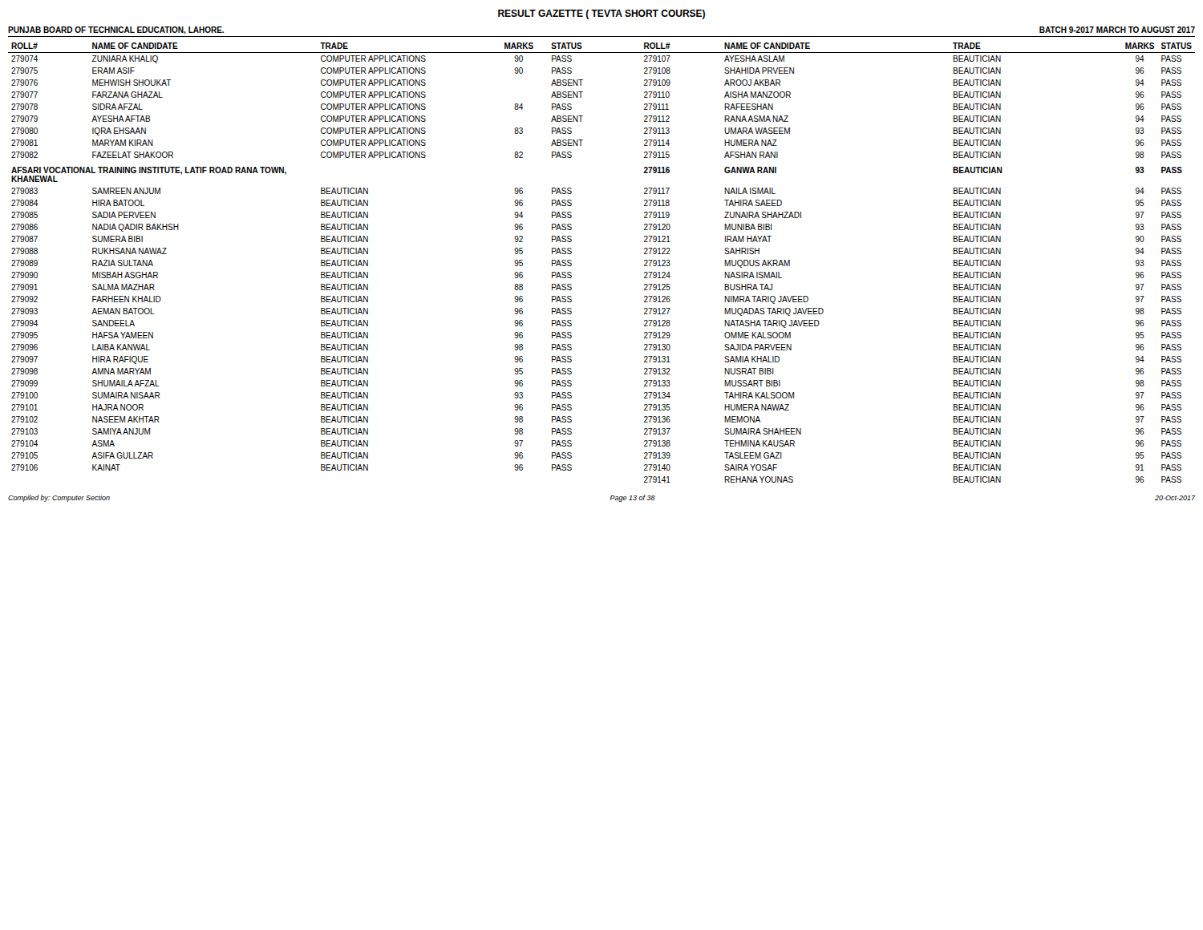RESULT GAZETTE ( TEVTA SHORT COURSE)
PUNJAB BOARD OF TECHNICAL EDUCATION, LAHORE. BATCH 9-2017 MARCH TO AUGUST 2017
| ROLL# | NAME OF CANDIDATE | TRADE | MARKS | STATUS | | ROLL# | NAME OF CANDIDATE | TRADE | MARKS | STATUS |
| --- | --- | --- | --- | --- | --- | --- | --- | --- | --- | --- |
| 279074 | ZUNIARA KHALIQ | COMPUTER APPLICATIONS | 90 | PASS | | 279107 | AYESHA ASLAM | BEAUTICIAN | 94 | PASS |
| 279075 | ERAM ASIF | COMPUTER APPLICATIONS | 90 | PASS | | 279108 | SHAHIDA PRVEEN | BEAUTICIAN | 96 | PASS |
| 279076 | MEHWISH SHOUKAT | COMPUTER APPLICATIONS | | ABSENT | | 279109 | AROOJ AKBAR | BEAUTICIAN | 94 | PASS |
| 279077 | FARZANA GHAZAL | COMPUTER APPLICATIONS | | ABSENT | | 279110 | AISHA MANZOOR | BEAUTICIAN | 96 | PASS |
| 279078 | SIDRA AFZAL | COMPUTER APPLICATIONS | 84 | PASS | | 279111 | RAFEESHAN | BEAUTICIAN | 96 | PASS |
| 279079 | AYESHA AFTAB | COMPUTER APPLICATIONS | | ABSENT | | 279112 | RANA ASMA NAZ | BEAUTICIAN | 94 | PASS |
| 279080 | IQRA EHSAAN | COMPUTER APPLICATIONS | 83 | PASS | | 279113 | UMARA WASEEM | BEAUTICIAN | 93 | PASS |
| 279081 | MARYAM KIRAN | COMPUTER APPLICATIONS | | ABSENT | | 279114 | HUMERA NAZ | BEAUTICIAN | 96 | PASS |
| 279082 | FAZEELAT SHAKOOR | COMPUTER APPLICATIONS | 82 | PASS | | 279115 | AFSHAN RANI | BEAUTICIAN | 98 | PASS |
| AFSARI VOCATIONAL TRAINING INSTITUTE, LATIF ROAD RANA TOWN, KHANEWAL | | 279116 | GANWA RANI | BEAUTICIAN | 93 | PASS |
| 279083 | SAMREEN ANJUM | BEAUTICIAN | 96 | PASS | | 279117 | NAILA ISMAIL | BEAUTICIAN | 94 | PASS |
| 279084 | HIRA BATOOL | BEAUTICIAN | 96 | PASS | | 279118 | TAHIRA SAEED | BEAUTICIAN | 95 | PASS |
| 279085 | SADIA PERVEEN | BEAUTICIAN | 94 | PASS | | 279119 | ZUNAIRA SHAHZADI | BEAUTICIAN | 97 | PASS |
| 279086 | NADIA QADIR BAKHSH | BEAUTICIAN | 96 | PASS | | 279120 | MUNIBA BIBI | BEAUTICIAN | 93 | PASS |
| 279087 | SUMERA BIBI | BEAUTICIAN | 92 | PASS | | 279121 | IRAM HAYAT | BEAUTICIAN | 90 | PASS |
| 279088 | RUKHSANA NAWAZ | BEAUTICIAN | 95 | PASS | | 279122 | SAHRISH | BEAUTICIAN | 94 | PASS |
| 279089 | RAZIA SULTANA | BEAUTICIAN | 95 | PASS | | 279123 | MUQDUS AKRAM | BEAUTICIAN | 93 | PASS |
| 279090 | MISBAH ASGHAR | BEAUTICIAN | 96 | PASS | | 279124 | NASIRA ISMAIL | BEAUTICIAN | 96 | PASS |
| 279091 | SALMA MAZHAR | BEAUTICIAN | 88 | PASS | | 279125 | BUSHRA TAJ | BEAUTICIAN | 97 | PASS |
| 279092 | FARHEEN KHALID | BEAUTICIAN | 96 | PASS | | 279126 | NIMRA TARIQ JAVEED | BEAUTICIAN | 97 | PASS |
| 279093 | AEMAN BATOOL | BEAUTICIAN | 96 | PASS | | 279127 | MUQADAS TARIQ JAVEED | BEAUTICIAN | 98 | PASS |
| 279094 | SANDEELA | BEAUTICIAN | 96 | PASS | | 279128 | NATASHA TARIQ JAVEED | BEAUTICIAN | 96 | PASS |
| 279095 | HAFSA YAMEEN | BEAUTICIAN | 96 | PASS | | 279129 | OMME KALSOOM | BEAUTICIAN | 95 | PASS |
| 279096 | LAIBA KANWAL | BEAUTICIAN | 98 | PASS | | 279130 | SAJIDA PARVEEN | BEAUTICIAN | 96 | PASS |
| 279097 | HIRA RAFIQUE | BEAUTICIAN | 96 | PASS | | 279131 | SAMIA KHALID | BEAUTICIAN | 94 | PASS |
| 279098 | AMNA MARYAM | BEAUTICIAN | 95 | PASS | | 279132 | NUSRAT BIBI | BEAUTICIAN | 96 | PASS |
| 279099 | SHUMAILA AFZAL | BEAUTICIAN | 96 | PASS | | 279133 | MUSSART BIBI | BEAUTICIAN | 98 | PASS |
| 279100 | SUMAIRA NISAAR | BEAUTICIAN | 93 | PASS | | 279134 | TAHIRA KALSOOM | BEAUTICIAN | 97 | PASS |
| 279101 | HAJRA NOOR | BEAUTICIAN | 96 | PASS | | 279135 | HUMERA NAWAZ | BEAUTICIAN | 96 | PASS |
| 279102 | NASEEM AKHTAR | BEAUTICIAN | 98 | PASS | | 279136 | MEMONA | BEAUTICIAN | 97 | PASS |
| 279103 | SAMIYA ANJUM | BEAUTICIAN | 98 | PASS | | 279137 | SUMAIRA SHAHEEN | BEAUTICIAN | 96 | PASS |
| 279104 | ASMA | BEAUTICIAN | 97 | PASS | | 279138 | TEHMINA KAUSAR | BEAUTICIAN | 96 | PASS |
| 279105 | ASIFA GULLZAR | BEAUTICIAN | 96 | PASS | | 279139 | TASLEEM GAZI | BEAUTICIAN | 95 | PASS |
| 279106 | KAINAT | BEAUTICIAN | 96 | PASS | | 279140 | SAIRA YOSAF | BEAUTICIAN | 91 | PASS |
| | | | | | | 279141 | REHANA YOUNAS | BEAUTICIAN | 96 | PASS |
Compiled by: Computer Section Page 13 of 38 20-Oct-2017